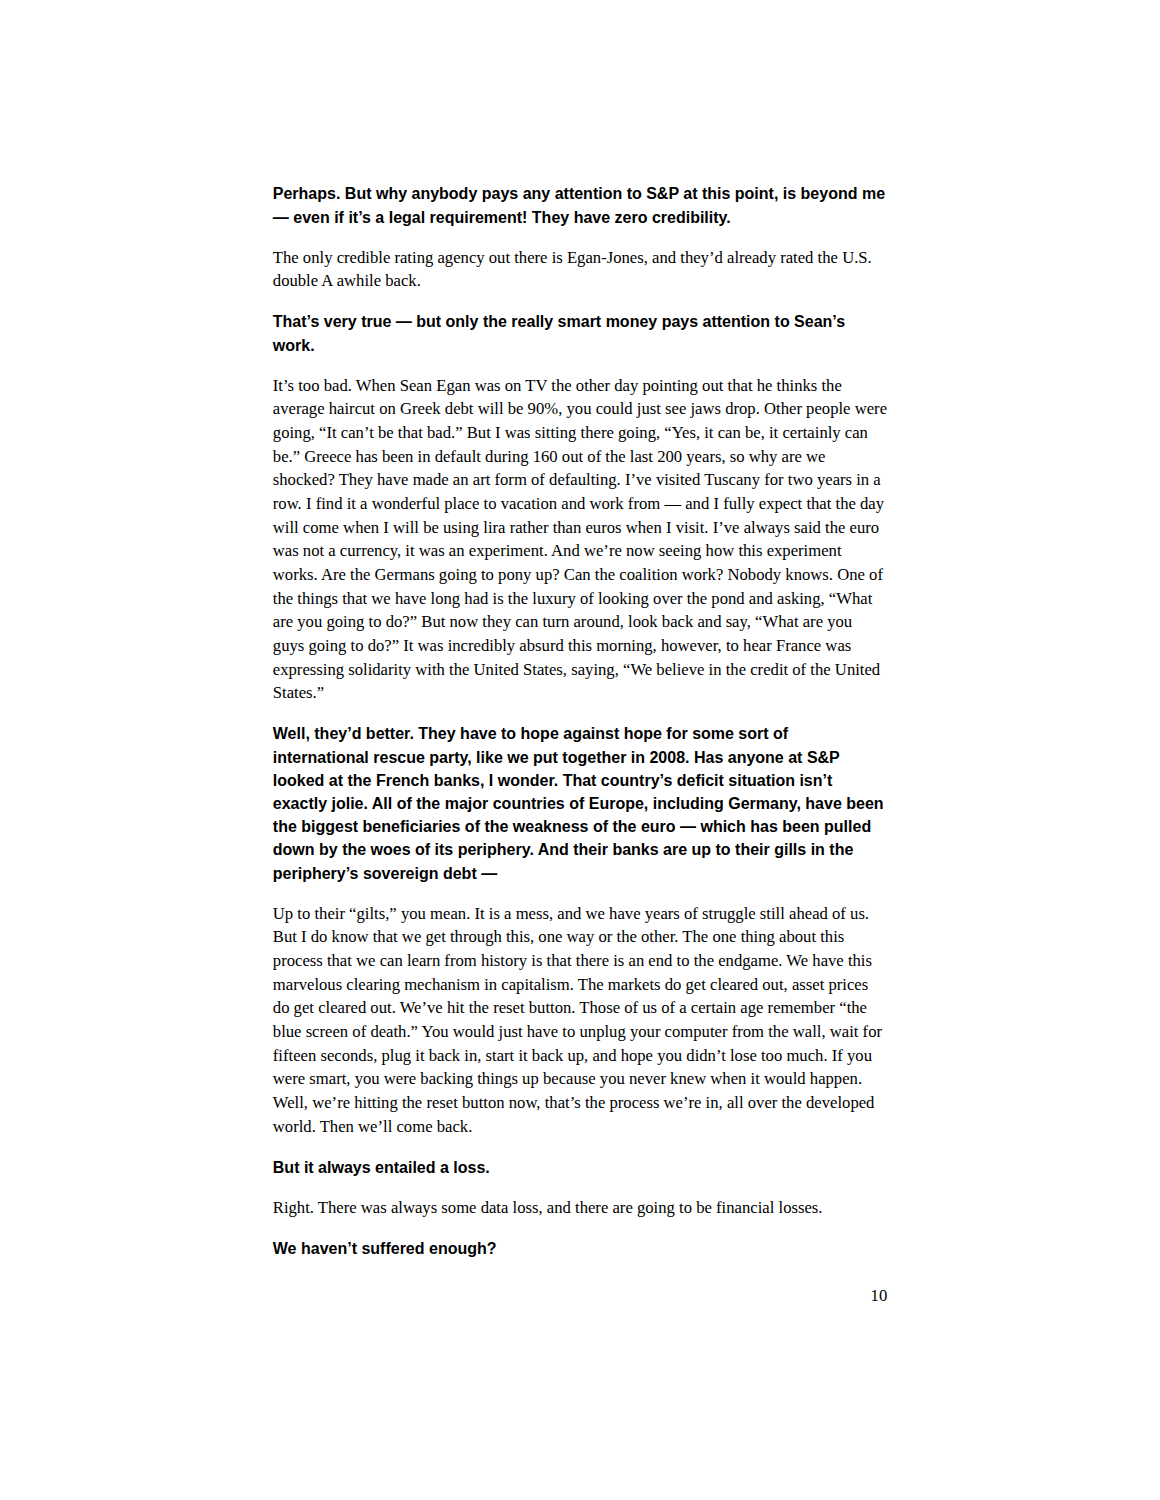Perhaps. But why anybody pays any attention to S&P at this point, is beyond me — even if it’s a legal requirement! They have zero credibility.
The only credible rating agency out there is Egan-Jones, and they’d already rated the U.S. double A awhile back.
That’s very true — but only the really smart money pays attention to Sean’s work.
It’s too bad. When Sean Egan was on TV the other day pointing out that he thinks the average haircut on Greek debt will be 90%, you could just see jaws drop. Other people were going, “It can’t be that bad.” But I was sitting there going, “Yes, it can be, it certainly can be.” Greece has been in default during 160 out of the last 200 years, so why are we shocked? They have made an art form of defaulting. I’ve visited Tuscany for two years in a row. I find it a wonderful place to vacation and work from — and I fully expect that the day will come when I will be using lira rather than euros when I visit. I’ve always said the euro was not a currency, it was an experiment. And we’re now seeing how this experiment works. Are the Germans going to pony up? Can the coalition work? Nobody knows. One of the things that we have long had is the luxury of looking over the pond and asking, “What are you going to do?” But now they can turn around, look back and say, “What are you guys going to do?” It was incredibly absurd this morning, however, to hear France was expressing solidarity with the United States, saying, “We believe in the credit of the United States.”
Well, they’d better. They have to hope against hope for some sort of international rescue party, like we put together in 2008. Has anyone at S&P looked at the French banks, I wonder. That country’s deficit situation isn’t exactly jolie. All of the major countries of Europe, including Germany, have been the biggest beneficiaries of the weakness of the euro — which has been pulled down by the woes of its periphery. And their banks are up to their gills in the periphery’s sovereign debt —
Up to their “gilts,” you mean. It is a mess, and we have years of struggle still ahead of us. But I do know that we get through this, one way or the other. The one thing about this process that we can learn from history is that there is an end to the endgame. We have this marvelous clearing mechanism in capitalism. The markets do get cleared out, asset prices do get cleared out. We’ve hit the reset button. Those of us of a certain age remember “the blue screen of death.” You would just have to unplug your computer from the wall, wait for fifteen seconds, plug it back in, start it back up, and hope you didn’t lose too much. If you were smart, you were backing things up because you never knew when it would happen. Well, we’re hitting the reset button now, that’s the process we’re in, all over the developed world. Then we’ll come back.
But it always entailed a loss.
Right. There was always some data loss, and there are going to be financial losses.
We haven’t suffered enough?
10